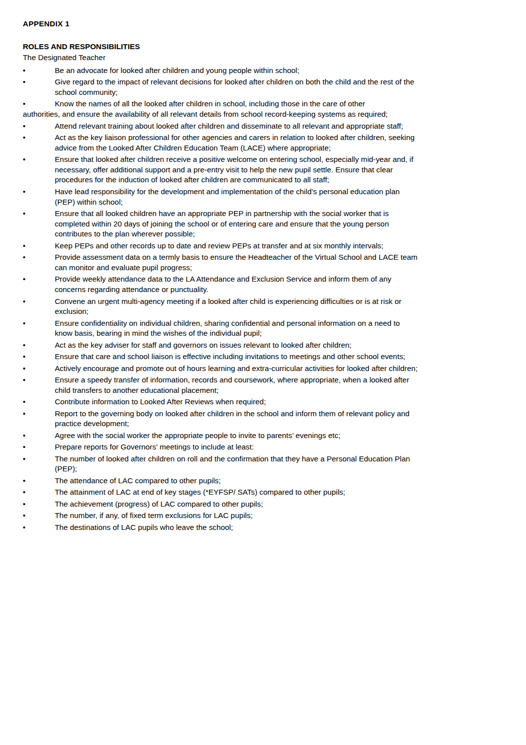APPENDIX 1
ROLES AND RESPONSIBILITIES
The Designated Teacher
Be an advocate for looked after children and young people within school;
Give regard to the impact of relevant decisions for looked after children on both the child and the rest of the school community;
Know the names of all the looked after children in school, including those in the care of other authorities, and ensure the availability of all relevant details from school record-keeping systems as required;
Attend relevant training about looked after children and disseminate to all relevant and appropriate staff;
Act as the key liaison professional for other agencies and carers in relation to looked after children, seeking advice from the Looked After Children Education Team (LACE) where appropriate;
Ensure that looked after children receive a positive welcome on entering school, especially mid-year and, if necessary, offer additional support and a pre-entry visit to help the new pupil settle. Ensure that clear procedures for the induction of looked after children are communicated to all staff;
Have lead responsibility for the development and implementation of the child’s personal education plan (PEP) within school;
Ensure that all looked children have an appropriate PEP in partnership with the social worker that is completed within 20 days of joining the school or of entering care and ensure that the young person contributes to the plan wherever possible;
Keep PEPs and other records up to date and review PEPs at transfer and at six monthly intervals;
Provide assessment data on a termly basis to ensure the Headteacher of the Virtual School and LACE team can monitor and evaluate pupil progress;
Provide weekly attendance data to the LA Attendance and Exclusion Service and inform them of any concerns regarding attendance or punctuality.
Convene an urgent multi-agency meeting if a looked after child is experiencing difficulties or is at risk or exclusion;
Ensure confidentiality on individual children, sharing confidential and personal information on a need to know basis, bearing in mind the wishes of the individual pupil;
Act as the key adviser for staff and governors on issues relevant to looked after children;
Ensure that care and school liaison is effective including invitations to meetings and other school events;
Actively encourage and promote out of hours learning and extra-curricular activities for looked after children;
Ensure a speedy transfer of information, records and coursework, where appropriate, when a looked after child transfers to another educational placement;
Contribute information to Looked After Reviews when required;
Report to the governing body on looked after children in the school and inform them of relevant policy and practice development;
Agree with the social worker the appropriate people to invite to parents’ evenings etc;
Prepare reports for Governors’ meetings to include at least:
The number of looked after children on roll and the confirmation that they have a Personal Education Plan (PEP);
The attendance of LAC compared to other pupils;
The attainment of LAC at end of key stages (*EYFSP/ SATs) compared to other pupils;
The achievement (progress) of LAC compared to other pupils;
The number, if any, of fixed term exclusions for LAC pupils;
The destinations of LAC pupils who leave the school;